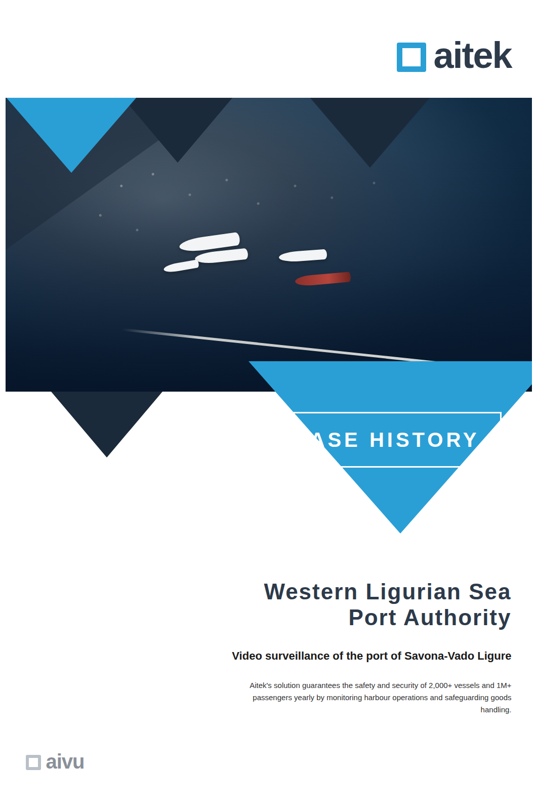aitek
CASE HISTORY
Western Ligurian Sea
Port Authority
Video surveillance of the port of Savona-Vado Ligure
Aitek's solution guarantees the safety and security of 2,000+ vessels and 1M+ passengers yearly by monitoring harbour operations and safeguarding goods handling.
aivu